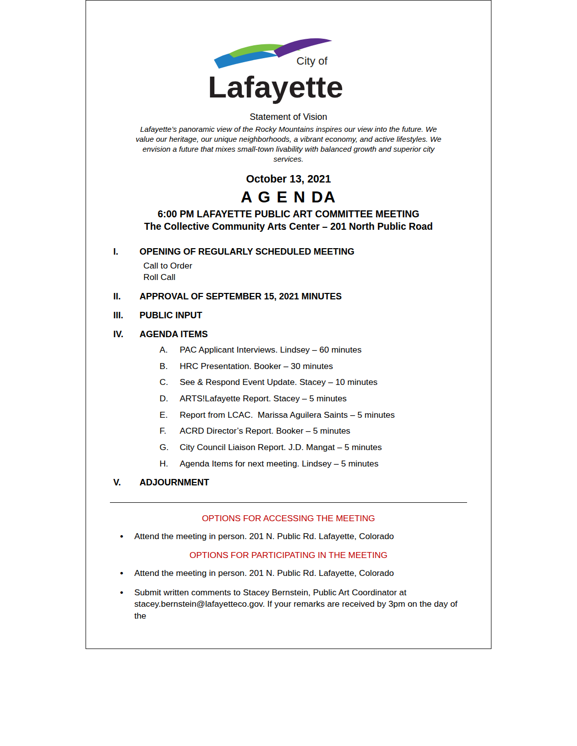City of Lafayette
Statement of Vision
Lafayette’s panoramic view of the Rocky Mountains inspires our view into the future. We value our heritage, our unique neighborhoods, a vibrant economy, and active lifestyles. We envision a future that mixes small-town livability with balanced growth and superior city services.
October 13, 2021
A G E N DA
6:00 PM LAFAYETTE PUBLIC ART COMMITTEE MEETING
The Collective Community Arts Center – 201 North Public Road
OPENING OF REGULARLY SCHEDULED MEETING
Call to Order
Roll Call
APPROVAL OF SEPTEMBER 15, 2021 MINUTES
PUBLIC INPUT
AGENDA ITEMS
PAC Applicant Interviews. Lindsey – 60 minutes
HRC Presentation. Booker – 30 minutes
See & Respond Event Update. Stacey – 10 minutes
ARTS!Lafayette Report. Stacey – 5 minutes
Report from LCAC. Marissa Aguilera Saints – 5 minutes
ACRD Director’s Report. Booker – 5 minutes
City Council Liaison Report. J.D. Mangat – 5 minutes
Agenda Items for next meeting. Lindsey – 5 minutes
ADJOURNMENT
OPTIONS FOR ACCESSING THE MEETING
Attend the meeting in person. 201 N. Public Rd. Lafayette, Colorado
OPTIONS FOR PARTICIPATING IN THE MEETING
Attend the meeting in person. 201 N. Public Rd. Lafayette, Colorado
Submit written comments to Stacey Bernstein, Public Art Coordinator at stacey.bernstein@lafayetteco.gov. If your remarks are received by 3pm on the day of the